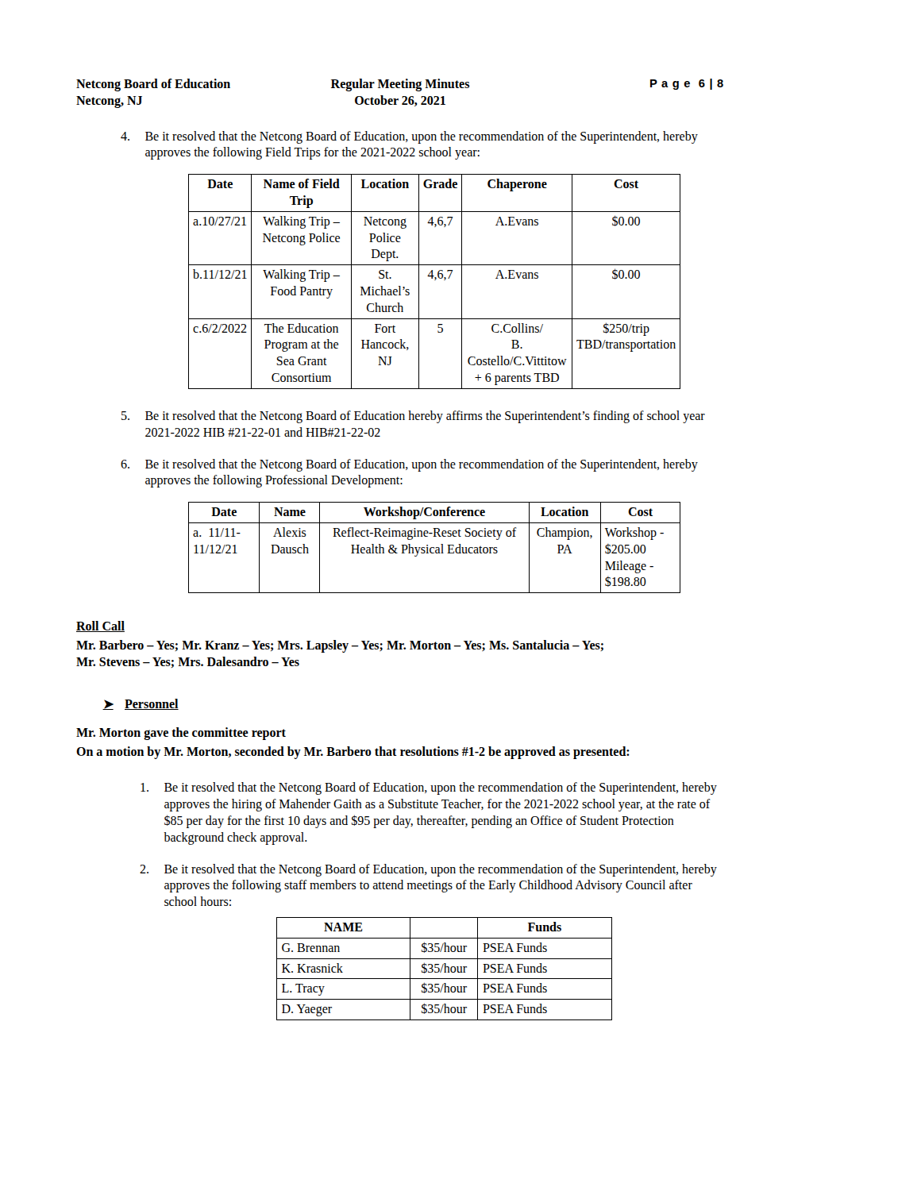| Netcong Board of Education Netcong, NJ | Regular Meeting Minutes October 26, 2021 | P a g e 6 / 8 |
Be it resolved that the Netcong Board of Education, upon the recommendation of the Superintendent, hereby approves the following Field Trips for the 2021-2022 school year:
| Date | Name of Field Trip | Location | Grade | Chaperone | Cost |
| --- | --- | --- | --- | --- | --- |
| a.10/27/21 | Walking Trip – Netcong Police | Netcong Police Dept. | 4,6,7 | A.Evans | $0.00 |
| b.11/12/21 | Walking Trip – Food Pantry | St. Michael’s Church | 4,6,7 | A.Evans | $0.00 |
| c.6/2/2022 | The Education Program at the Sea Grant Consortium | Fort Hancock, NJ | 5 | C.Collins/ B. Costello/C.Vittitow + 6 parents TBD | $250/trip TBD/transportation |
Be it resolved that the Netcong Board of Education hereby affirms the Superintendent’s finding of school year 2021-2022 HIB #21-22-01 and HIB#21-22-02
Be it resolved that the Netcong Board of Education, upon the recommendation of the Superintendent, hereby approves the following Professional Development:
| Date | Name | Workshop/Conference | Location | Cost |
| --- | --- | --- | --- | --- |
| a. 11/11-11/12/21 | Alexis Dausch | Reflect-Reimagine-Reset Society of Health & Physical Educators | Champion, PA | Workshop - $205.00 Mileage - $198.80 |
Roll Call
Mr. Barbero – Yes; Mr. Kranz – Yes; Mrs. Lapsley – Yes; Mr. Morton – Yes; Ms. Santalucia – Yes;
Mr. Stevens – Yes; Mrs. Dalesandro – Yes
➤Personnel
Mr. Morton gave the committee report
On a motion by Mr. Morton, seconded by Mr. Barbero that resolutions #1-2 be approved as presented:
Be it resolved that the Netcong Board of Education, upon the recommendation of the Superintendent, hereby approves the hiring of Mahender Gaith as a Substitute Teacher, for the 2021-2022 school year, at the rate of $85 per day for the first 10 days and $95 per day, thereafter, pending an Office of Student Protection background check approval.
Be it resolved that the Netcong Board of Education, upon the recommendation of the Superintendent, hereby approves the following staff members to attend meetings of the Early Childhood Advisory Council after school hours:
| NAME | | Funds |
| --- | --- | --- |
| G. Brennan | $35/hour | PSEA Funds |
| K. Krasnick | $35/hour | PSEA Funds |
| L. Tracy | $35/hour | PSEA Funds |
| D. Yaeger | $35/hour | PSEA Funds |